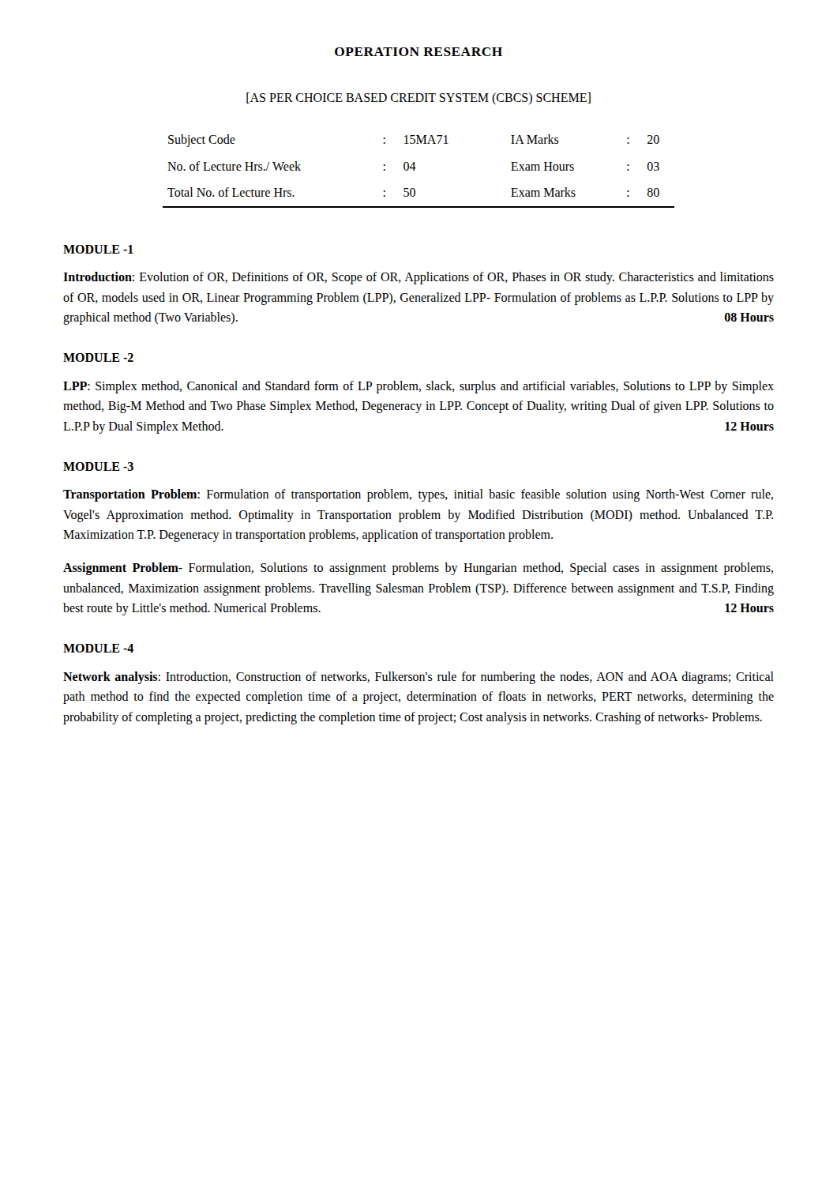OPERATION RESEARCH
[AS PER CHOICE BASED CREDIT SYSTEM (CBCS) SCHEME]
| Subject Code | : | 15MA71 | IA Marks | : | 20 |
| No. of Lecture Hrs./ Week | : | 04 | Exam Hours | : | 03 |
| Total No. of Lecture Hrs. | : | 50 | Exam Marks | : | 80 |
MODULE -1
Introduction: Evolution of OR, Definitions of OR, Scope of OR, Applications of OR, Phases in OR study. Characteristics and limitations of OR, models used in OR, Linear Programming Problem (LPP), Generalized LPP- Formulation of problems as L.P.P. Solutions to LPP by graphical method (Two Variables). 08 Hours
MODULE -2
LPP: Simplex method, Canonical and Standard form of LP problem, slack, surplus and artificial variables, Solutions to LPP by Simplex method, Big-M Method and Two Phase Simplex Method, Degeneracy in LPP. Concept of Duality, writing Dual of given LPP. Solutions to L.P.P by Dual Simplex Method. 12 Hours
MODULE -3
Transportation Problem: Formulation of transportation problem, types, initial basic feasible solution using North-West Corner rule, Vogel's Approximation method. Optimality in Transportation problem by Modified Distribution (MODI) method. Unbalanced T.P. Maximization T.P. Degeneracy in transportation problems, application of transportation problem.
Assignment Problem- Formulation, Solutions to assignment problems by Hungarian method, Special cases in assignment problems, unbalanced, Maximization assignment problems. Travelling Salesman Problem (TSP). Difference between assignment and T.S.P, Finding best route by Little's method. Numerical Problems. 12 Hours
MODULE -4
Network analysis: Introduction, Construction of networks, Fulkerson's rule for numbering the nodes, AON and AOA diagrams; Critical path method to find the expected completion time of a project, determination of floats in networks, PERT networks, determining the probability of completing a project, predicting the completion time of project; Cost analysis in networks. Crashing of networks- Problems.